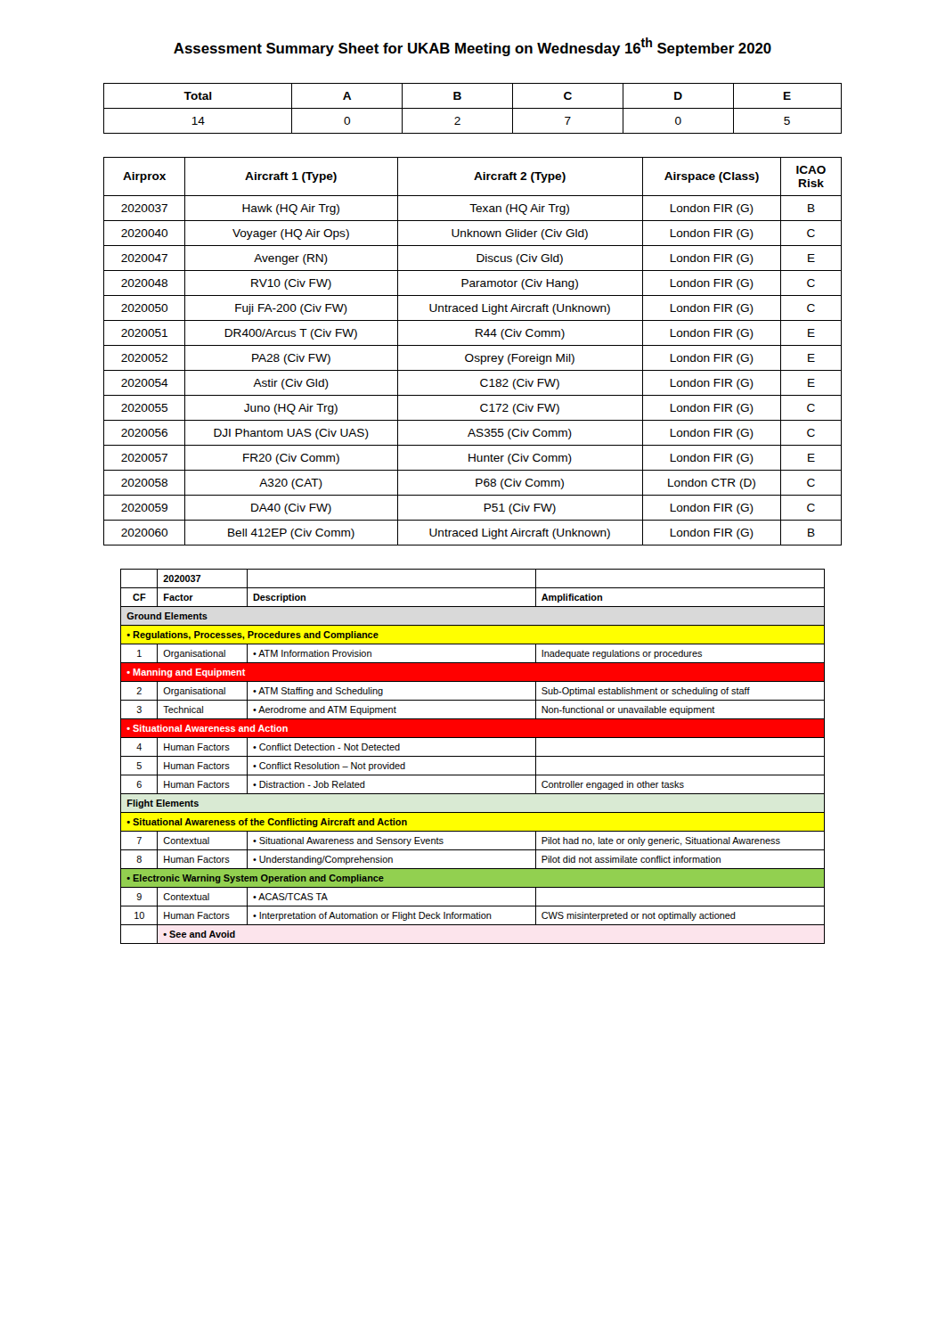Assessment Summary Sheet for UKAB Meeting on Wednesday 16th September 2020
| Total | A | B | C | D | E |
| --- | --- | --- | --- | --- | --- |
| 14 | 0 | 2 | 7 | 0 | 5 |
| Airprox | Aircraft 1 (Type) | Aircraft 2 (Type) | Airspace (Class) | ICAO Risk |
| --- | --- | --- | --- | --- |
| 2020037 | Hawk (HQ Air Trg) | Texan (HQ Air Trg) | London FIR (G) | B |
| 2020040 | Voyager (HQ Air Ops) | Unknown Glider (Civ Gld) | London FIR (G) | C |
| 2020047 | Avenger (RN) | Discus (Civ Gld) | London FIR (G) | E |
| 2020048 | RV10 (Civ FW) | Paramotor (Civ Hang) | London FIR (G) | C |
| 2020050 | Fuji FA-200 (Civ FW) | Untraced Light Aircraft (Unknown) | London FIR (G) | C |
| 2020051 | DR400/Arcus T (Civ FW) | R44 (Civ Comm) | London FIR (G) | E |
| 2020052 | PA28 (Civ FW) | Osprey (Foreign Mil) | London FIR (G) | E |
| 2020054 | Astir (Civ Gld) | C182 (Civ FW) | London FIR (G) | E |
| 2020055 | Juno (HQ Air Trg) | C172 (Civ FW) | London FIR (G) | C |
| 2020056 | DJI Phantom UAS (Civ UAS) | AS355 (Civ Comm) | London FIR (G) | C |
| 2020057 | FR20 (Civ Comm) | Hunter (Civ Comm) | London FIR (G) | E |
| 2020058 | A320 (CAT) | P68 (Civ Comm) | London CTR (D) | C |
| 2020059 | DA40 (Civ FW) | P51 (Civ FW) | London FIR (G) | C |
| 2020060 | Bell 412EP (Civ Comm) | Untraced Light Aircraft (Unknown) | London FIR (G) | B |
| | 2020037 | | |
| CF | Factor | Description | Amplification |
| Ground Elements |
| • Regulations, Processes, Procedures and Compliance |
| 1 | Organisational | • ATM Information Provision | Inadequate regulations or procedures |
| • Manning and Equipment |
| 2 | Organisational | • ATM Staffing and Scheduling | Sub-Optimal establishment or scheduling of staff |
| 3 | Technical | • Aerodrome and ATM Equipment | Non-functional or unavailable equipment |
| • Situational Awareness and Action |
| 4 | Human Factors | • Conflict Detection - Not Detected | |
| 5 | Human Factors | • Conflict Resolution – Not provided | |
| 6 | Human Factors | • Distraction - Job Related | Controller engaged in other tasks |
| Flight Elements |
| • Situational Awareness of the Conflicting Aircraft and Action |
| 7 | Contextual | • Situational Awareness and Sensory Events | Pilot had no, late or only generic, Situational Awareness |
| 8 | Human Factors | • Understanding/Comprehension | Pilot did not assimilate conflict information |
| • Electronic Warning System Operation and Compliance |
| 9 | Contextual | • ACAS/TCAS TA | |
| 10 | Human Factors | • Interpretation of Automation or Flight Deck Information | CWS misinterpreted or not optimally actioned |
| | • See and Avoid |